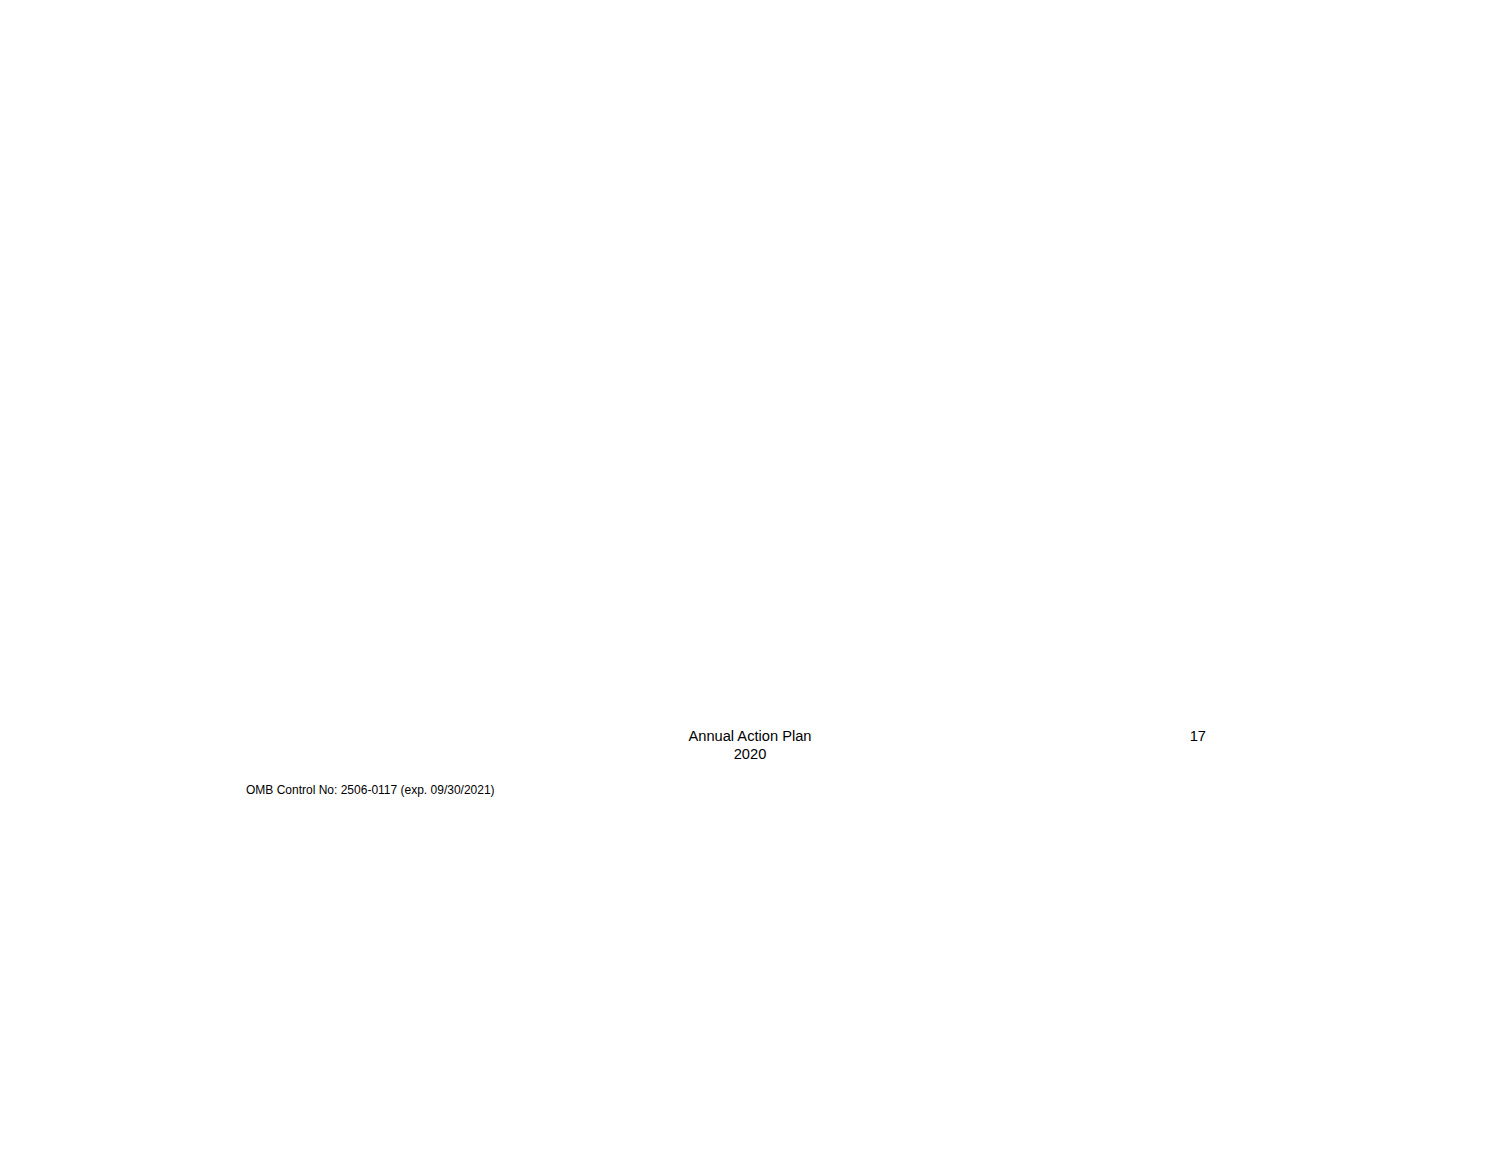Annual Action Plan 17
2020
OMB Control No: 2506-0117 (exp. 09/30/2021)